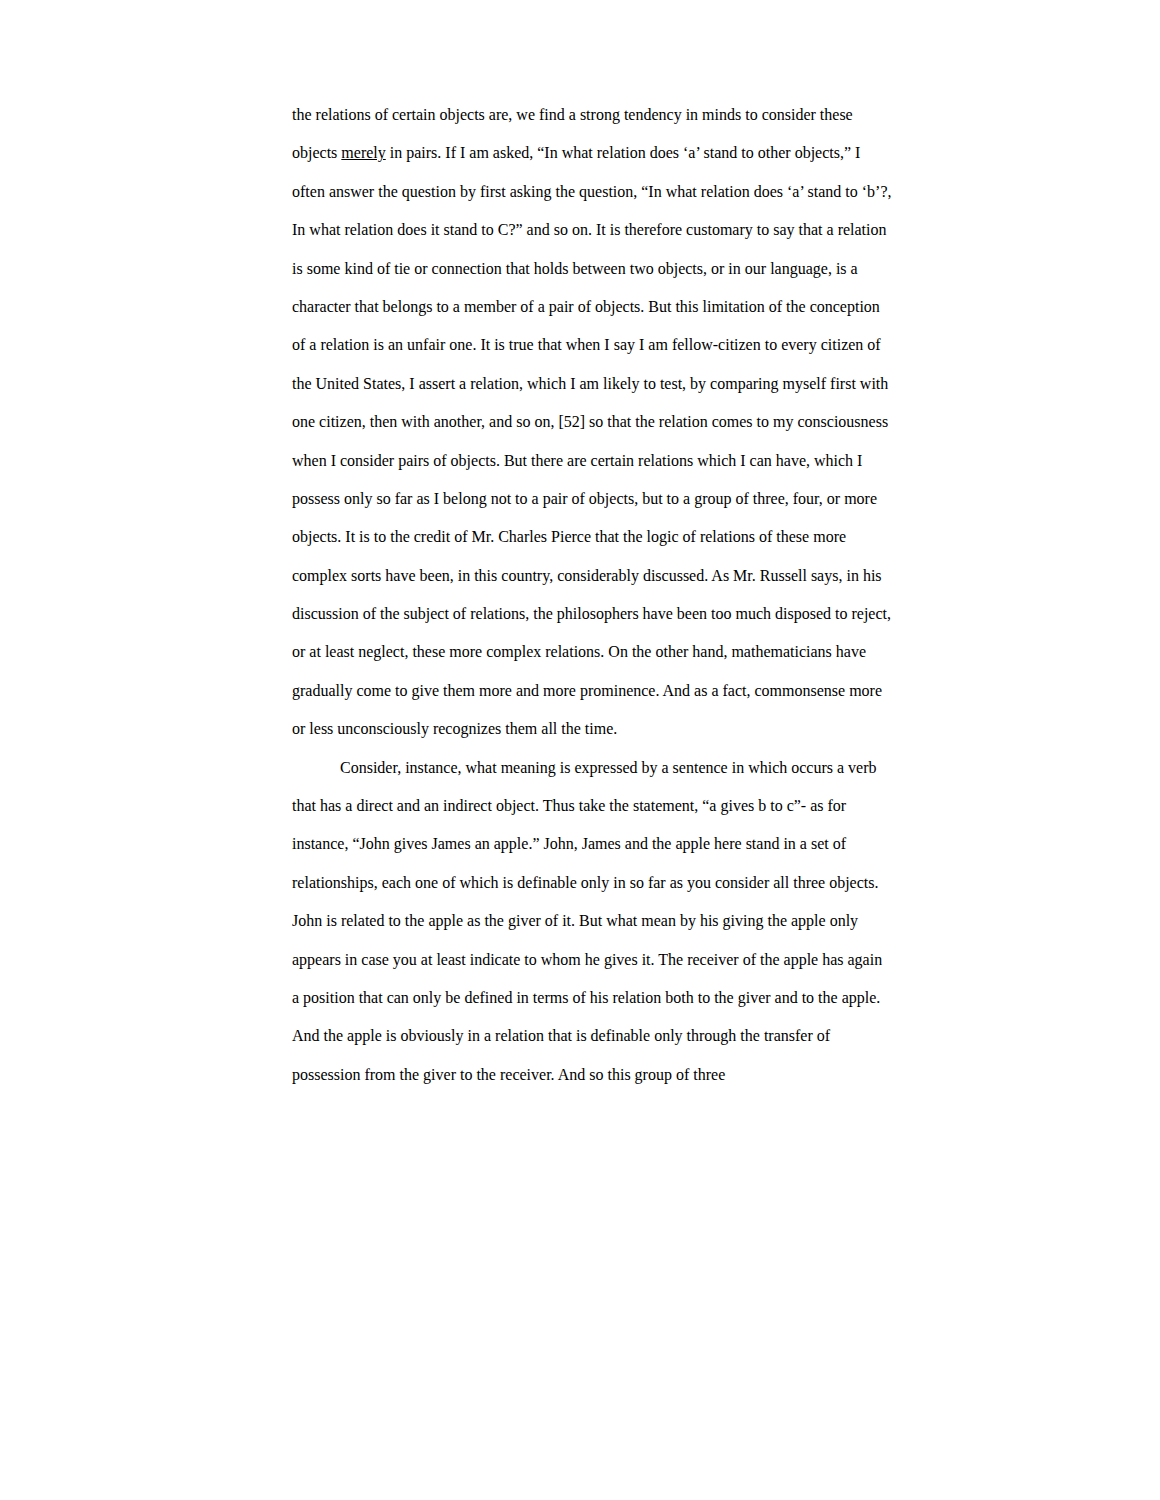the relations of certain objects are, we find a strong tendency in minds to consider these objects merely in pairs. If I am asked, “In what relation does ‘a’ stand to other objects,” I often answer the question by first asking the question, “In what relation does ‘a’ stand to ‘b’?, In what relation does it stand to C?” and so on. It is therefore customary to say that a relation is some kind of tie or connection that holds between two objects, or in our language, is a character that belongs to a member of a pair of objects. But this limitation of the conception of a relation is an unfair one. It is true that when I say I am fellow-citizen to every citizen of the United States, I assert a relation, which I am likely to test, by comparing myself first with one citizen, then with another, and so on, [52] so that the relation comes to my consciousness when I consider pairs of objects. But there are certain relations which I can have, which I possess only so far as I belong not to a pair of objects, but to a group of three, four, or more objects. It is to the credit of Mr. Charles Pierce that the logic of relations of these more complex sorts have been, in this country, considerably discussed. As Mr. Russell says, in his discussion of the subject of relations, the philosophers have been too much disposed to reject, or at least neglect, these more complex relations. On the other hand, mathematicians have gradually come to give them more and more prominence. And as a fact, commonsense more or less unconsciously recognizes them all the time.
Consider, instance, what meaning is expressed by a sentence in which occurs a verb that has a direct and an indirect object. Thus take the statement, “a gives b to c”- as for instance, “John gives James an apple.” John, James and the apple here stand in a set of relationships, each one of which is definable only in so far as you consider all three objects. John is related to the apple as the giver of it. But what mean by his giving the apple only appears in case you at least indicate to whom he gives it. The receiver of the apple has again a position that can only be defined in terms of his relation both to the giver and to the apple. And the apple is obviously in a relation that is definable only through the transfer of possession from the giver to the receiver. And so this group of three